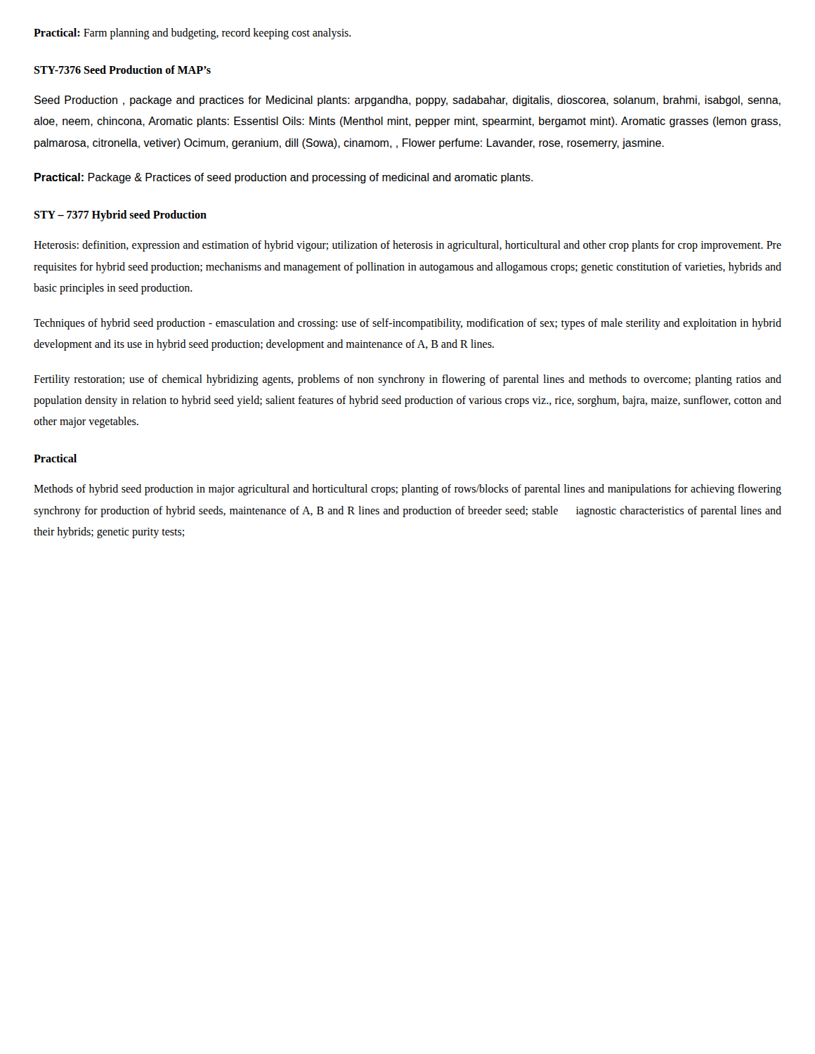Practical: Farm planning and budgeting, record keeping cost analysis.
STY-7376 Seed Production of MAP’s
Seed Production , package and practices for Medicinal plants: arpgandha, poppy, sadabahar, digitalis, dioscorea, solanum, brahmi, isabgol, senna, aloe, neem, chincona, Aromatic plants: Essentisl Oils: Mints (Menthol mint, pepper mint, spearmint, bergamot mint). Aromatic grasses (lemon grass, palmarosa, citronella, vetiver) Ocimum, geranium, dill (Sowa), cinamom, , Flower perfume: Lavander, rose, rosemerry, jasmine.
Practical: Package & Practices of seed production and processing of medicinal and aromatic plants.
STY – 7377 Hybrid seed Production
Heterosis: definition, expression and estimation of hybrid vigour; utilization of heterosis in agricultural, horticultural and other crop plants for crop improvement. Pre requisites for hybrid seed production; mechanisms and management of pollination in autogamous and allogamous crops; genetic constitution of varieties, hybrids and basic principles in seed production.
Techniques of hybrid seed production - emasculation and crossing: use of self-incompatibility, modification of sex; types of male sterility and exploitation in hybrid development and its use in hybrid seed production; development and maintenance of A, B and R lines.
Fertility restoration; use of chemical hybridizing agents, problems of non synchrony in flowering of parental lines and methods to overcome; planting ratios and population density in relation to hybrid seed yield; salient features of hybrid seed production of various crops viz., rice, sorghum, bajra, maize, sunflower, cotton and other major vegetables.
Practical
Methods of hybrid seed production in major agricultural and horticultural crops; planting of rows/blocks of parental lines and manipulations for achieving flowering synchrony for production of hybrid seeds, maintenance of A, B and R lines and production of breeder seed; stable iagnostic characteristics of parental lines and their hybrids; genetic purity tests;